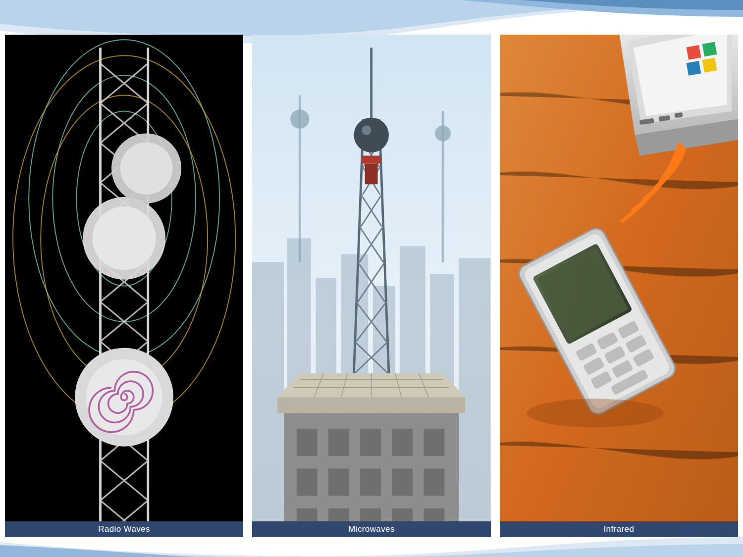Wireless transmission media: radio waves, microwaves and infrared
Radio Waves
Microwaves
Infrared